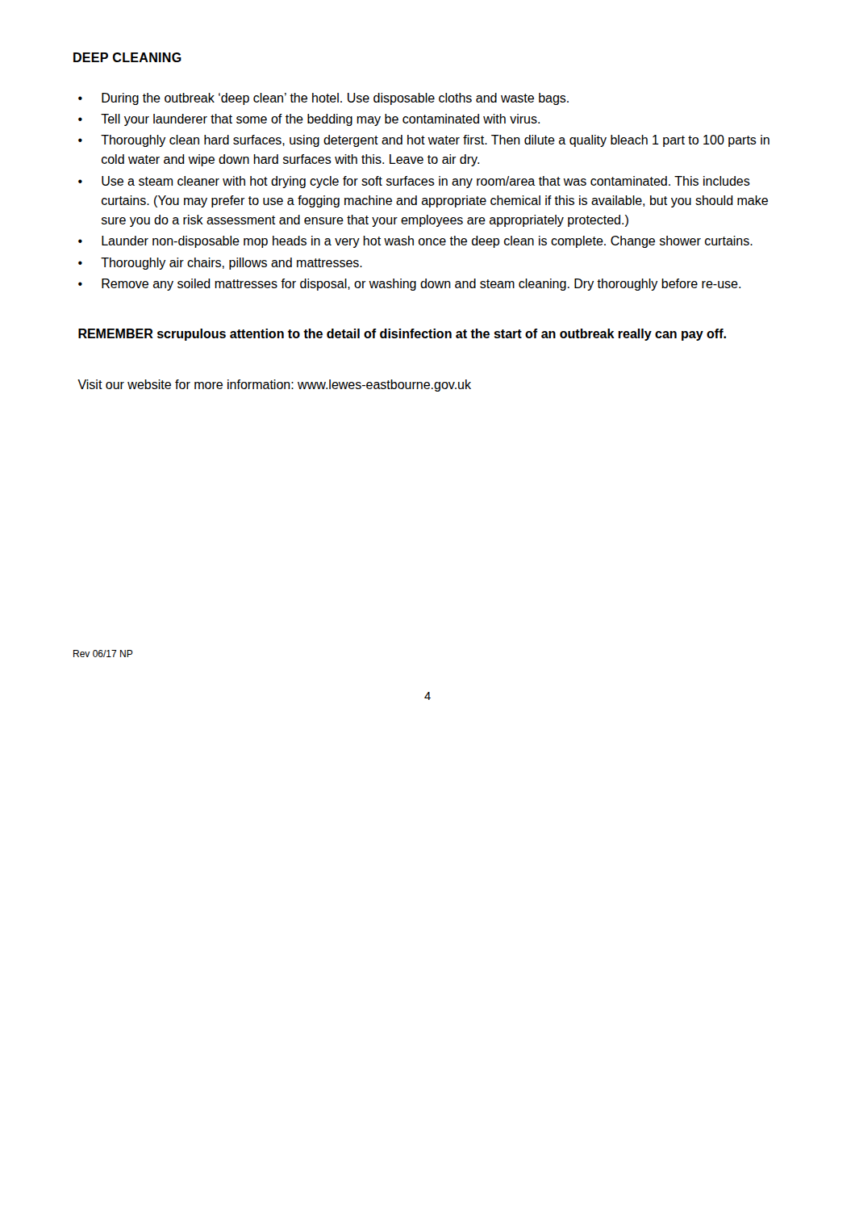DEEP CLEANING
During the outbreak ‘deep clean’ the hotel. Use disposable cloths and waste bags.
Tell your launderer that some of the bedding may be contaminated with virus.
Thoroughly clean hard surfaces, using detergent and hot water first. Then dilute a quality bleach 1 part to 100 parts in cold water and wipe down hard surfaces with this. Leave to air dry.
Use a steam cleaner with hot drying cycle for soft surfaces in any room/area that was contaminated. This includes curtains. (You may prefer to use a fogging machine and appropriate chemical if this is available, but you should make sure you do a risk assessment and ensure that your employees are appropriately protected.)
Launder non-disposable mop heads in a very hot wash once the deep clean is complete. Change shower curtains.
Thoroughly air chairs, pillows and mattresses.
Remove any soiled mattresses for disposal, or washing down and steam cleaning. Dry thoroughly before re-use.
REMEMBER scrupulous attention to the detail of disinfection at the start of an outbreak really can pay off.
Visit our website for more information: www.lewes-eastbourne.gov.uk
Rev 06/17 NP
4